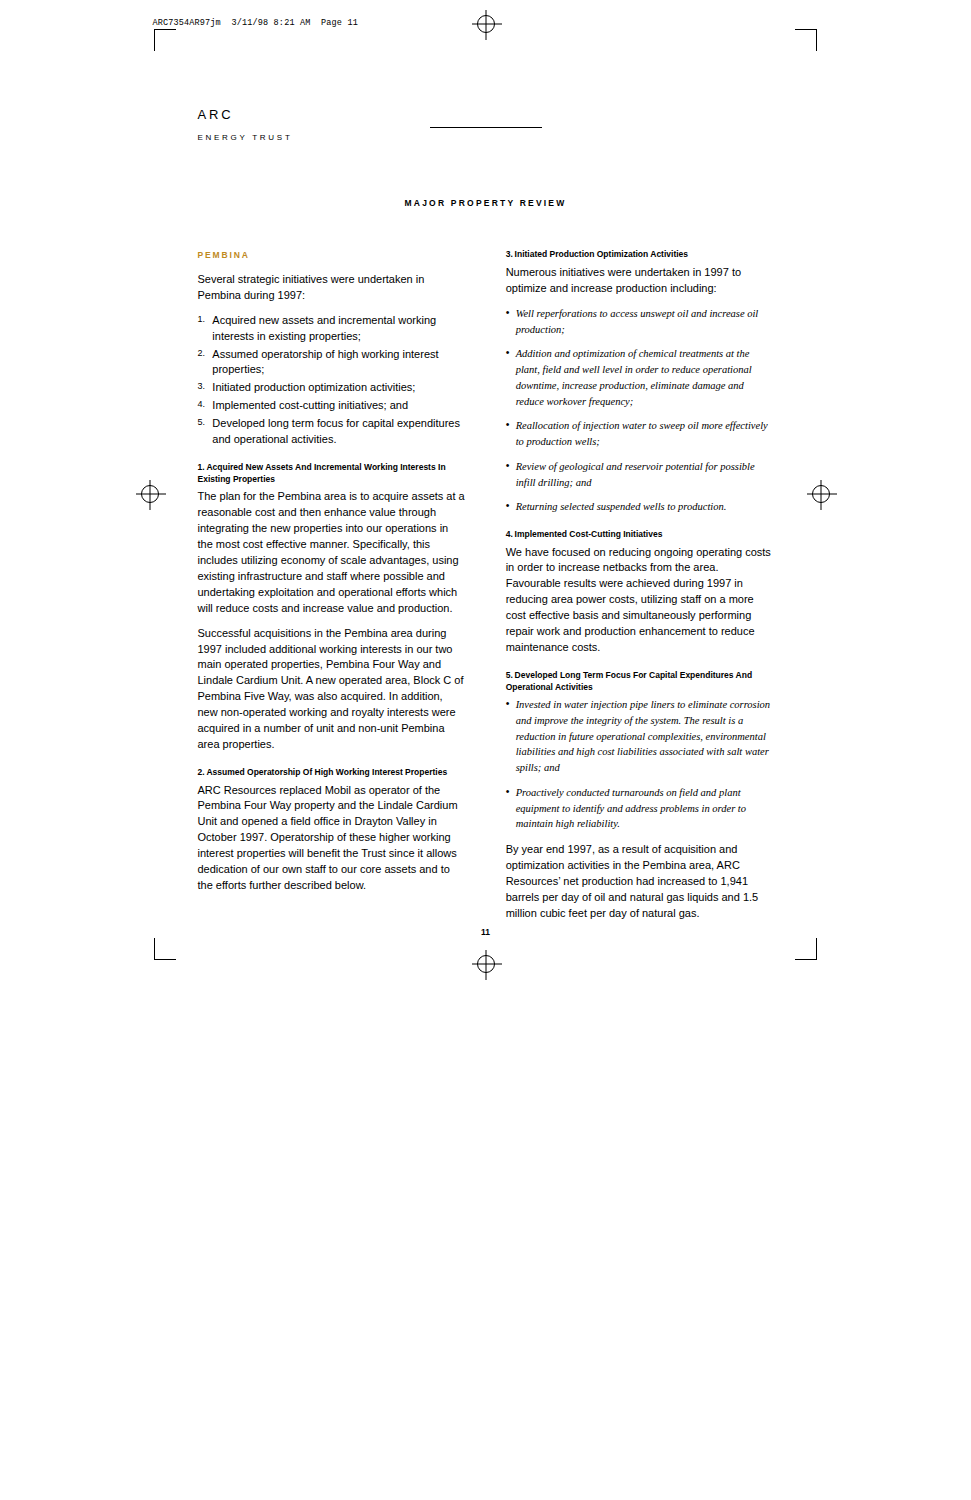ARC7354AR97jm 3/11/98 8:21 AM Page 11
ARC
ENERGY TRUST
MAJOR PROPERTY REVIEW
PEMBINA
Several strategic initiatives were undertaken in Pembina during 1997:
1. Acquired new assets and incremental working interests in existing properties;
2. Assumed operatorship of high working interest properties;
3. Initiated production optimization activities;
4. Implemented cost-cutting initiatives; and
5. Developed long term focus for capital expenditures and operational activities.
1. Acquired New Assets And Incremental Working Interests In Existing Properties
The plan for the Pembina area is to acquire assets at a reasonable cost and then enhance value through integrating the new properties into our operations in the most cost effective manner. Specifically, this includes utilizing economy of scale advantages, using existing infrastructure and staff where possible and undertaking exploitation and operational efforts which will reduce costs and increase value and production.
Successful acquisitions in the Pembina area during 1997 included additional working interests in our two main operated properties, Pembina Four Way and Lindale Cardium Unit. A new operated area, Block C of Pembina Five Way, was also acquired. In addition, new non-operated working and royalty interests were acquired in a number of unit and non-unit Pembina area properties.
2. Assumed Operatorship Of High Working Interest Properties
ARC Resources replaced Mobil as operator of the Pembina Four Way property and the Lindale Cardium Unit and opened a field office in Drayton Valley in October 1997. Operatorship of these higher working interest properties will benefit the Trust since it allows dedication of our own staff to our core assets and to the efforts further described below.
3. Initiated Production Optimization Activities
Numerous initiatives were undertaken in 1997 to optimize and increase production including:
Well reperforations to access unswept oil and increase oil production;
Addition and optimization of chemical treatments at the plant, field and well level in order to reduce operational downtime, increase production, eliminate damage and reduce workover frequency;
Reallocation of injection water to sweep oil more effectively to production wells;
Review of geological and reservoir potential for possible infill drilling; and
Returning selected suspended wells to production.
4. Implemented Cost-Cutting Initiatives
We have focused on reducing ongoing operating costs in order to increase netbacks from the area. Favourable results were achieved during 1997 in reducing area power costs, utilizing staff on a more cost effective basis and simultaneously performing repair work and production enhancement to reduce maintenance costs.
5. Developed Long Term Focus For Capital Expenditures And Operational Activities
Invested in water injection pipe liners to eliminate corrosion and improve the integrity of the system. The result is a reduction in future operational complexities, environmental liabilities and high cost liabilities associated with salt water spills; and
Proactively conducted turnarounds on field and plant equipment to identify and address problems in order to maintain high reliability.
By year end 1997, as a result of acquisition and optimization activities in the Pembina area, ARC Resources’ net production had increased to 1,941 barrels per day of oil and natural gas liquids and 1.5 million cubic feet per day of natural gas.
11